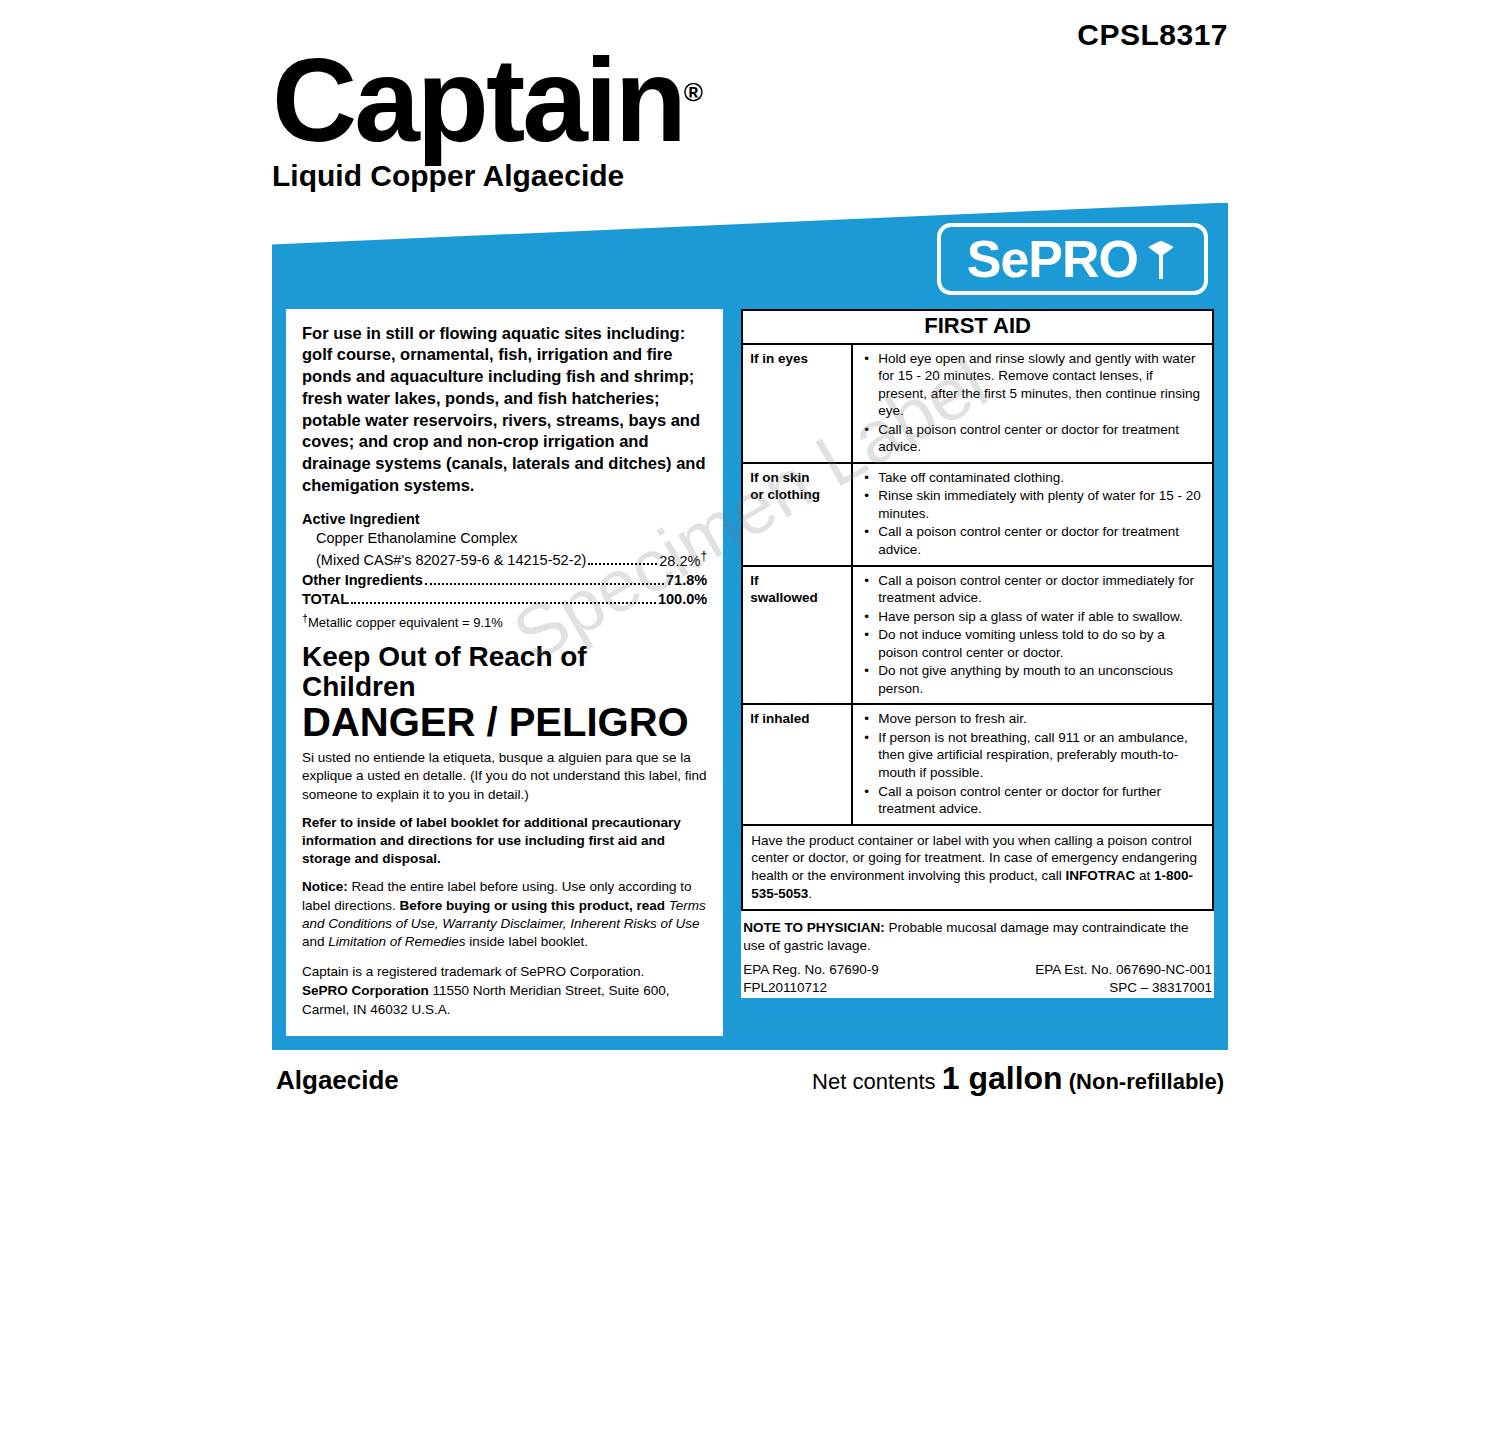Specimen Label
CPSL8317
Captain®
Liquid Copper Algaecide
SePRO
For use in still or flowing aquatic sites including: golf course, ornamental, fish, irrigation and fire ponds and aquaculture including fish and shrimp; fresh water lakes, ponds, and fish hatcheries; potable water reservoirs, rivers, streams, bays and coves; and crop and non-crop irrigation and drainage systems (canals, laterals and ditches) and chemigation systems.
Active Ingredient
Copper Ethanolamine Complex
(Mixed CAS#'s 82027-59-6 & 14215-52-2) 28.2%†
Other Ingredients 71.8%
TOTAL 100.0%
†Metallic copper equivalent = 9.1%
Keep Out of Reach of Children
DANGER / PELIGRO
Si usted no entiende la etiqueta, busque a alguien para que se la explique a usted en detalle. (If you do not understand this label, find someone to explain it to you in detail.)
Refer to inside of label booklet for additional precautionary information and directions for use including first aid and storage and disposal.
Notice: Read the entire label before using. Use only according to label directions. Before buying or using this product, read Terms and Conditions of Use, Warranty Disclaimer, Inherent Risks of Use and Limitation of Remedies inside label booklet.
Captain is a registered trademark of SePRO Corporation.
SePRO Corporation 11550 North Meridian Street, Suite 600,
Carmel, IN 46032 U.S.A.
FIRST AID
| If in eyes | Hold eye open and rinse slowly and gently with water for 15 - 20 minutes. Remove contact lenses, if present, after the first 5 minutes, then continue rinsing eye. Call a poison control center or doctor for treatment advice. |
| If on skin or clothing | Take off contaminated clothing. Rinse skin immediately with plenty of water for 15 - 20 minutes. Call a poison control center or doctor for treatment advice. |
| If swallowed | Call a poison control center or doctor immediately for treatment advice. Have person sip a glass of water if able to swallow. Do not induce vomiting unless told to do so by a poison control center or doctor. Do not give anything by mouth to an unconscious person. |
| If inhaled | Move person to fresh air. If person is not breathing, call 911 or an ambulance, then give artificial respiration, preferably mouth-to-mouth if possible. Call a poison control center or doctor for further treatment advice. |
Have the product container or label with you when calling a poison control center or doctor, or going for treatment. In case of emergency endangering health or the environment involving this product, call INFOTRAC at 1-800-535-5053.
NOTE TO PHYSICIAN: Probable mucosal damage may contraindicate the use of gastric lavage.
EPA Reg. No. 67690-9 EPA Est. No. 067690-NC-001
FPL20110712 SPC – 38317001
Algaecide
Net contents 1 gallon (Non-refillable)